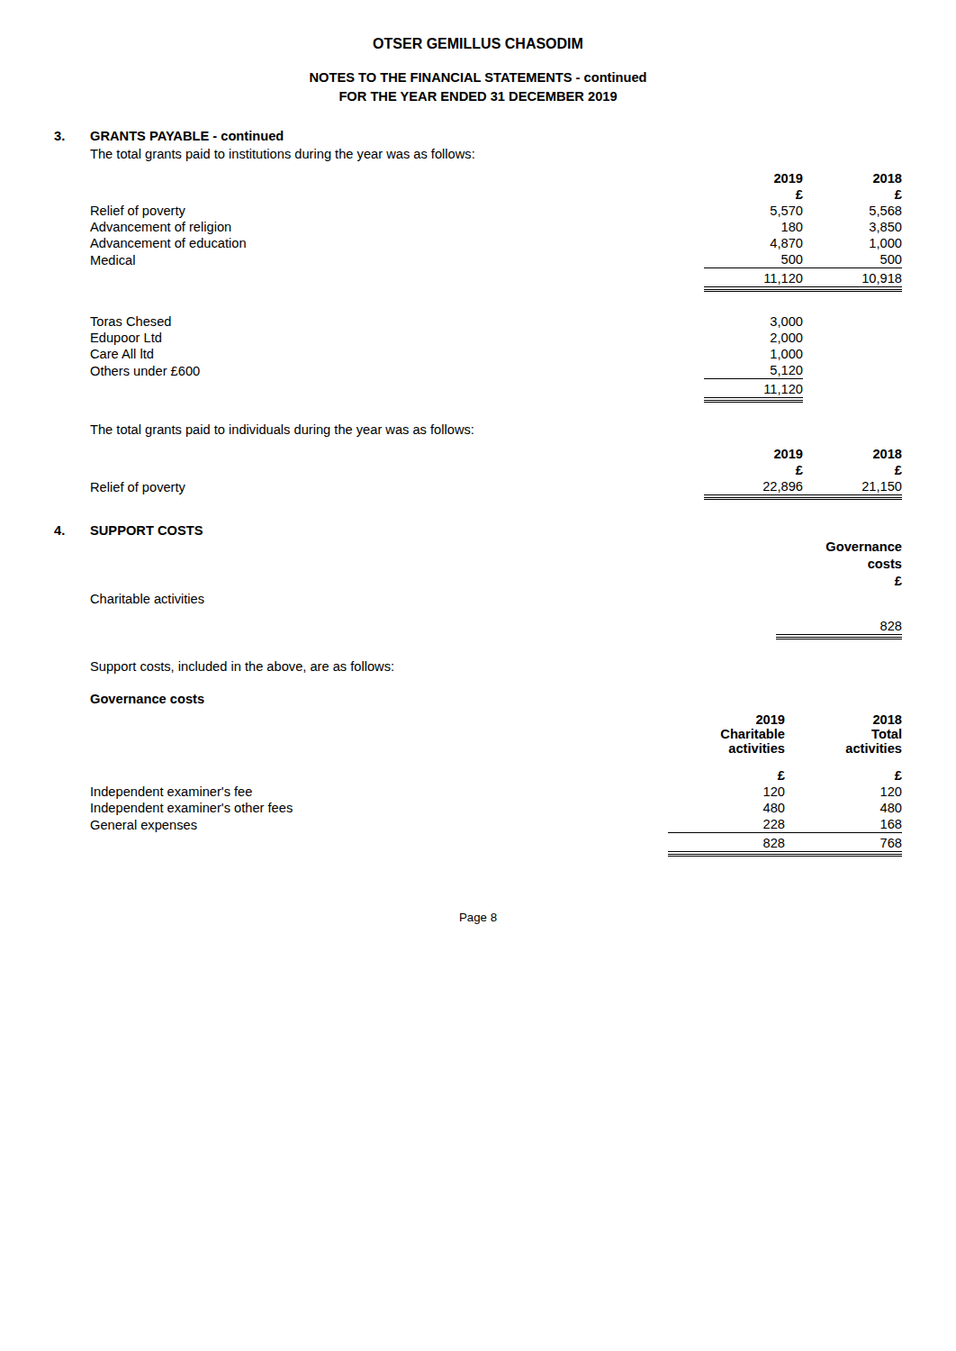OTSER GEMILLUS CHASODIM
NOTES TO THE FINANCIAL STATEMENTS - continued
FOR THE YEAR ENDED 31 DECEMBER 2019
3. GRANTS PAYABLE - continued
The total grants paid to institutions during the year was as follows:
| | 2019 | 2018 |
| | £ | £ |
| Relief of poverty | 5,570 | 5,568 |
| Advancement of religion | 180 | 3,850 |
| Advancement of education | 4,870 | 1,000 |
| Medical | 500 | 500 |
| | 11,120 | 10,918 |
| Toras Chesed | 3,000 | |
| Edupoor Ltd | 2,000 | |
| Care All ltd | 1,000 | |
| Others under £600 | 5,120 | |
| | 11,120 | |
The total grants paid to individuals during the year was as follows:
| | 2019 | 2018 |
| | £ | £ |
| Relief of poverty | 22,896 | 21,150 |
4. SUPPORT COSTS
| | Governance costs £ |
| Charitable activities | |
| | 828 |
Support costs, included in the above, are as follows:
Governance costs
| | 2019 Charitable activities | 2018 Total activities |
| | £ | £ |
| Independent examiner's fee | 120 | 120 |
| Independent examiner's other fees | 480 | 480 |
| General expenses | 228 | 168 |
| | 828 | 768 |
Page 8